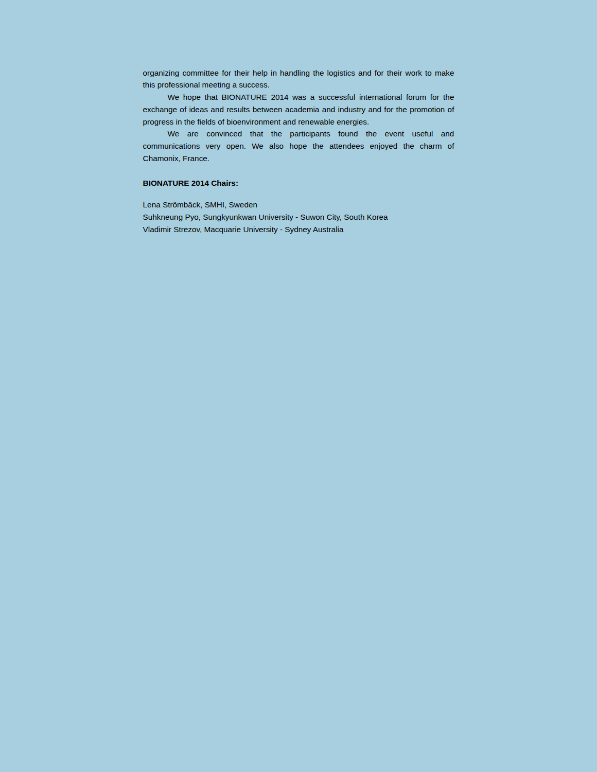organizing committee for their help in handling the logistics and for their work to make this professional meeting a success.
We hope that BIONATURE 2014 was a successful international forum for the exchange of ideas and results between academia and industry and for the promotion of progress in the fields of bioenvironment and renewable energies.
We are convinced that the participants found the event useful and communications very open. We also hope the attendees enjoyed the charm of Chamonix, France.
BIONATURE 2014 Chairs:
Lena Strömbäck, SMHI, Sweden
Suhkneung Pyo, Sungkyunkwan University - Suwon City, South Korea
Vladimir Strezov, Macquarie University - Sydney Australia